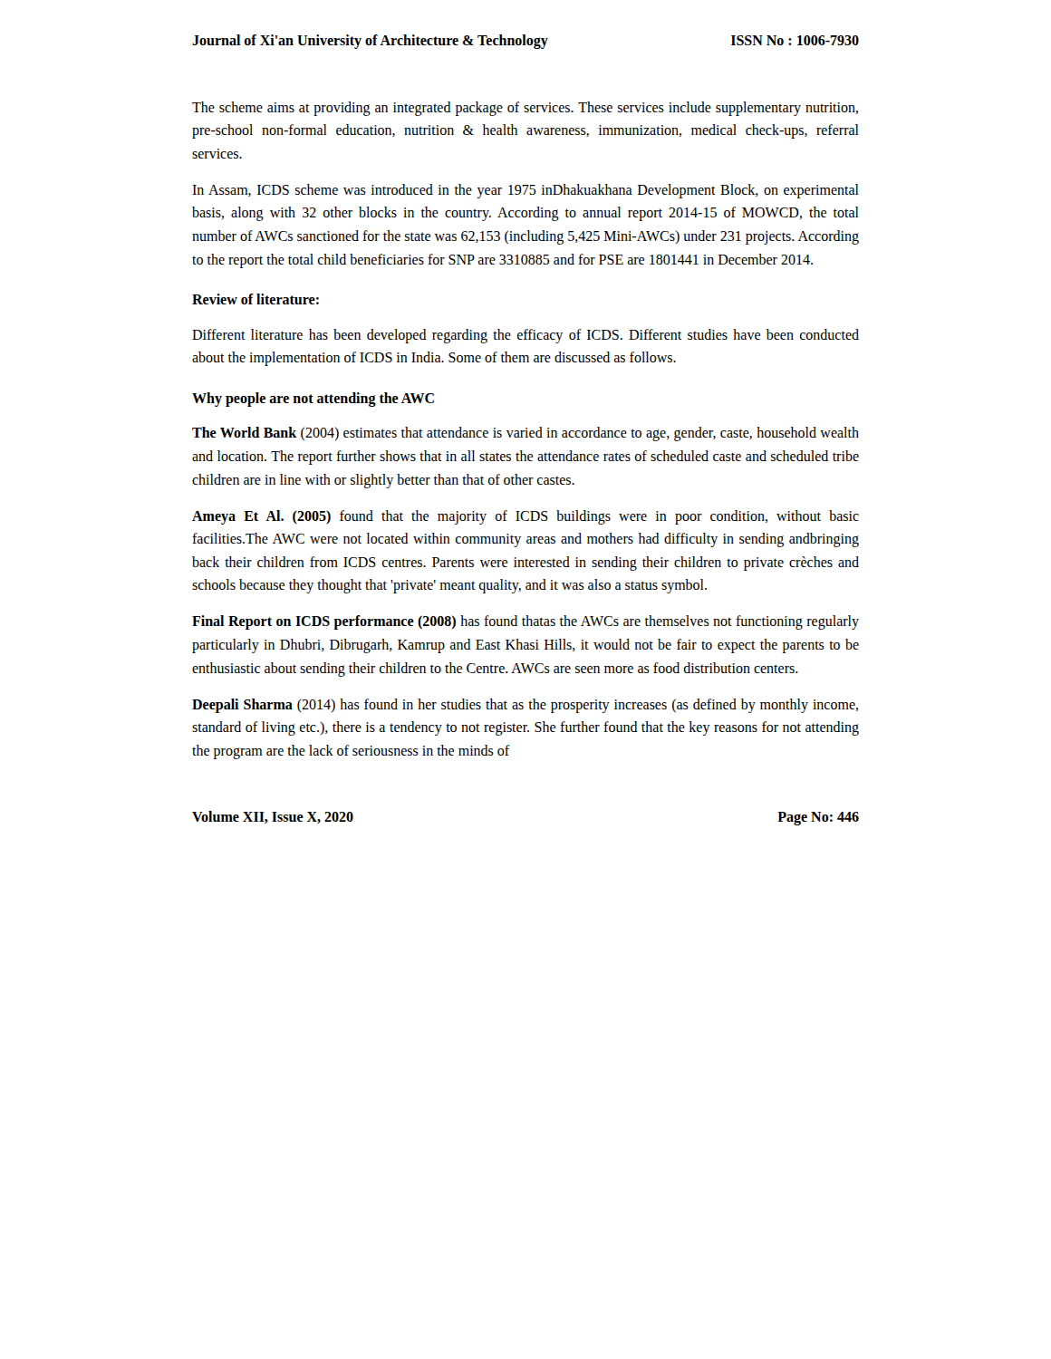Journal of Xi'an University of Architecture & Technology
ISSN No : 1006-7930
The scheme aims at providing an integrated package of services. These services include supplementary nutrition, pre-school non-formal education, nutrition & health awareness, immunization, medical check-ups, referral services.
In Assam, ICDS scheme was introduced in the year 1975 inDhakuakhana Development Block, on experimental basis, along with 32 other blocks in the country. According to annual report 2014-15 of MOWCD, the total number of AWCs sanctioned for the state was 62,153 (including 5,425 Mini-AWCs) under 231 projects. According to the report the total child beneficiaries for SNP are 3310885 and for PSE are 1801441 in December 2014.
Review of literature:
Different literature has been developed regarding the efficacy of ICDS. Different studies have been conducted about the implementation of ICDS in India. Some of them are discussed as follows.
Why people are not attending the AWC
The World Bank (2004) estimates that attendance is varied in accordance to age, gender, caste, household wealth and location. The report further shows that in all states the attendance rates of scheduled caste and scheduled tribe children are in line with or slightly better than that of other castes.
Ameya Et Al. (2005) found that the majority of ICDS buildings were in poor condition, without basic facilities.The AWC were not located within community areas and mothers had difficulty in sending andbringing back their children from ICDS centres. Parents were interested in sending their children to private crèches and schools because they thought that 'private' meant quality, and it was also a status symbol.
Final Report on ICDS performance (2008) has found thatas the AWCs are themselves not functioning regularly particularly in Dhubri, Dibrugarh, Kamrup and East Khasi Hills, it would not be fair to expect the parents to be enthusiastic about sending their children to the Centre. AWCs are seen more as food distribution centers.
Deepali Sharma (2014) has found in her studies that as the prosperity increases (as defined by monthly income, standard of living etc.), there is a tendency to not register. She further found that the key reasons for not attending the program are the lack of seriousness in the minds of
Volume XII, Issue X, 2020
Page No: 446